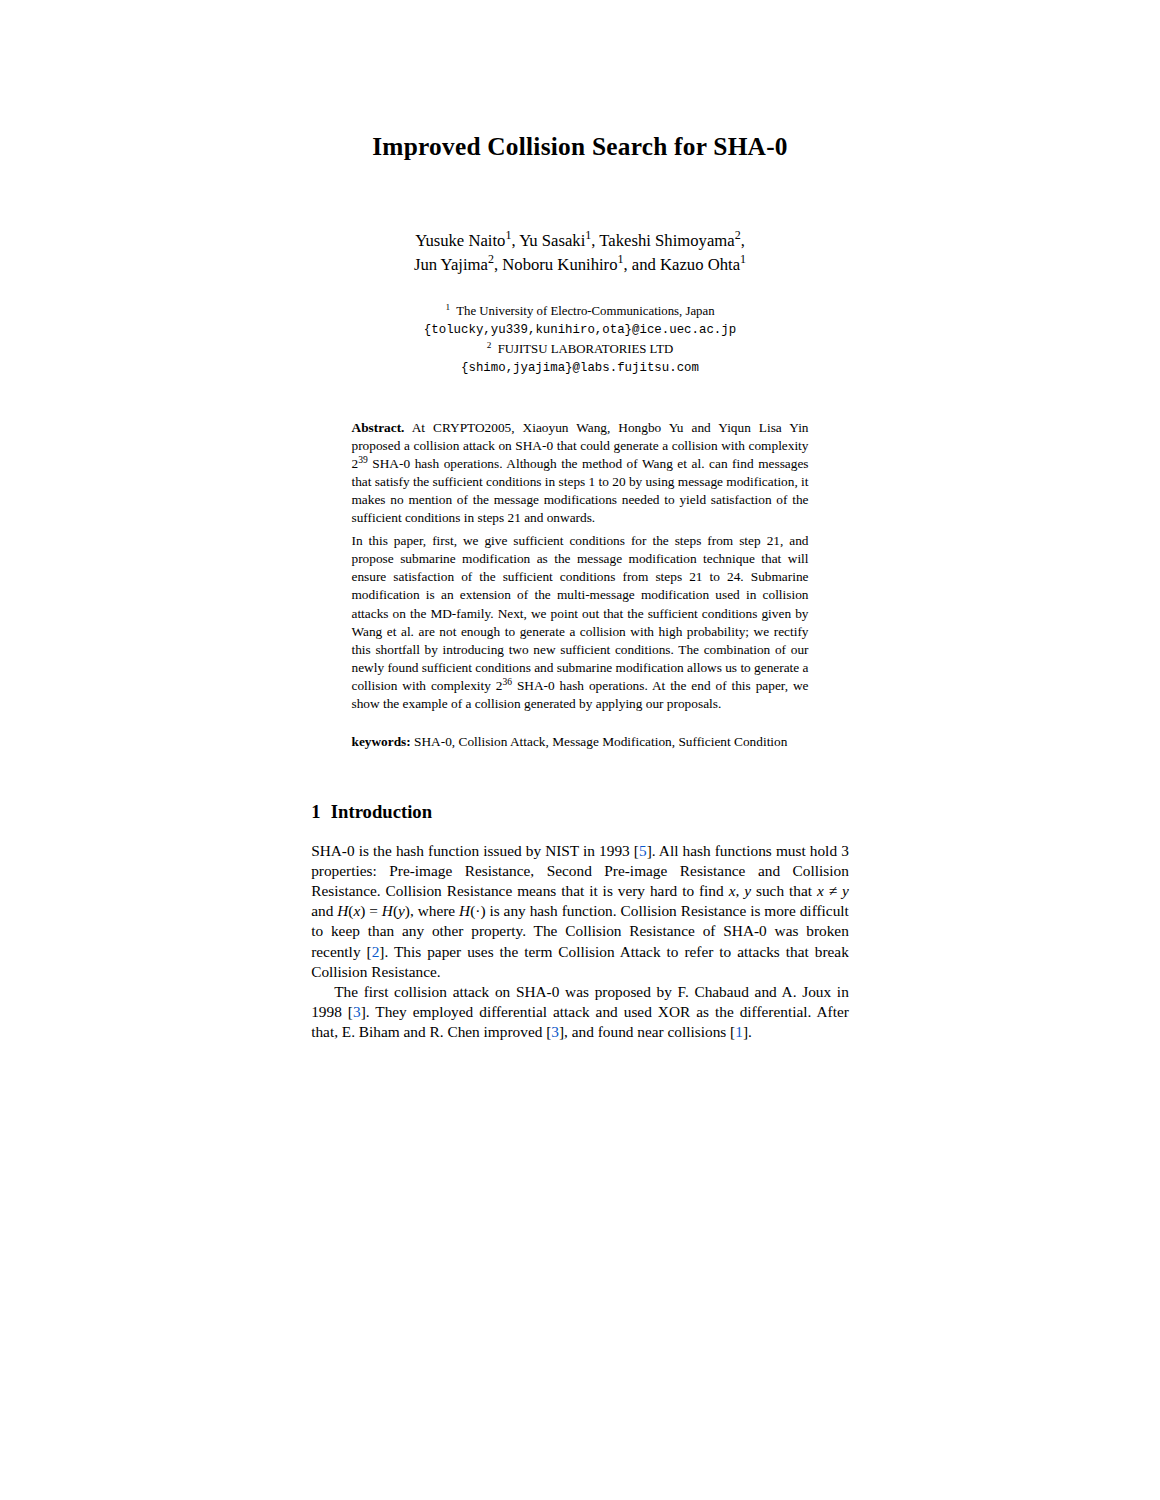Improved Collision Search for SHA-0
Yusuke Naito1, Yu Sasaki1, Takeshi Shimoyama2,
Jun Yajima2, Noboru Kunihiro1, and Kazuo Ohta1
1 The University of Electro-Communications, Japan
{tolucky,yu339,kunihiro,ota}@ice.uec.ac.jp
2 FUJITSU LABORATORIES LTD
{shimo,jyajima}@labs.fujitsu.com
Abstract. At CRYPTO2005, Xiaoyun Wang, Hongbo Yu and Yiqun Lisa Yin proposed a collision attack on SHA-0 that could generate a collision with complexity 239 SHA-0 hash operations. Although the method of Wang et al. can find messages that satisfy the sufficient conditions in steps 1 to 20 by using message modification, it makes no mention of the message modifications needed to yield satisfaction of the sufficient conditions in steps 21 and onwards.
In this paper, first, we give sufficient conditions for the steps from step 21, and propose submarine modification as the message modification technique that will ensure satisfaction of the sufficient conditions from steps 21 to 24. Submarine modification is an extension of the multi-message modification used in collision attacks on the MD-family. Next, we point out that the sufficient conditions given by Wang et al. are not enough to generate a collision with high probability; we rectify this shortfall by introducing two new sufficient conditions. The combination of our newly found sufficient conditions and submarine modification allows us to generate a collision with complexity 236 SHA-0 hash operations. At the end of this paper, we show the example of a collision generated by applying our proposals.
keywords: SHA-0, Collision Attack, Message Modification, Sufficient Condition
1 Introduction
SHA-0 is the hash function issued by NIST in 1993 [5]. All hash functions must hold 3 properties: Pre-image Resistance, Second Pre-image Resistance and Collision Resistance. Collision Resistance means that it is very hard to find x, y such that x ≠ y and H(x) = H(y), where H(·) is any hash function. Collision Resistance is more difficult to keep than any other property. The Collision Resistance of SHA-0 was broken recently [2]. This paper uses the term Collision Attack to refer to attacks that break Collision Resistance.
The first collision attack on SHA-0 was proposed by F. Chabaud and A. Joux in 1998 [3]. They employed differential attack and used XOR as the differential. After that, E. Biham and R. Chen improved [3], and found near collisions [1].